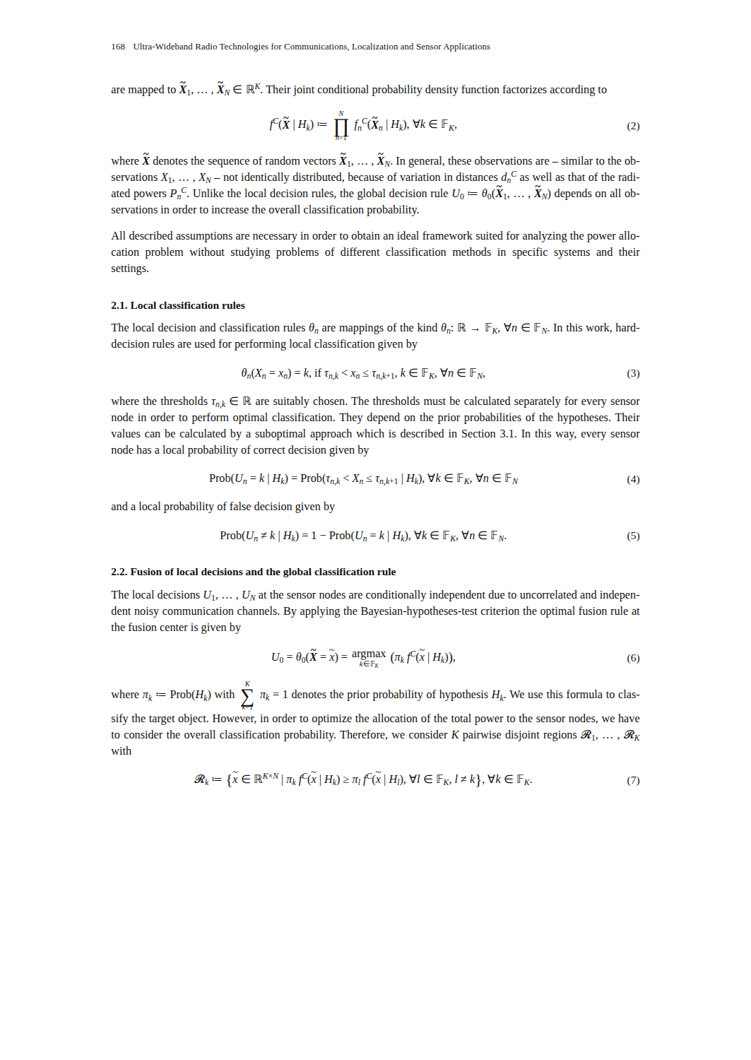168 Ultra-Wideband Radio Technologies for Communications, Localization and Sensor Applications
are mapped to ~X1, … , ~XN ∈ ℝK. Their joint conditional probability density function factorizes according to
fC(~X | Hk) ≔ N∏n=1 fnC(~Xn | Hk), ∀k ∈ 𝔽K,
(2)
where ~X denotes the sequence of random vectors ~X1, … , ~XN. In general, these observations are – similar to the observations X1, … , XN – not identically distributed, because of variation in distances dnC as well as that of the radiated powers PnC. Unlike the local decision rules, the global decision rule U0 ≔ θ0(~X1, … , ~XN) depends on all observations in order to increase the overall classification probability.
All described assumptions are necessary in order to obtain an ideal framework suited for analyzing the power allocation problem without studying problems of different classification methods in specific systems and their settings.
2.1. Local classification rules
The local decision and classification rules θn are mappings of the kind θn: ℝ → 𝔽K, ∀n ∈ 𝔽N. In this work, hard-decision rules are used for performing local classification given by
θn(Xn = xn) = k, if τn,k < xn ≤ τn,k+1, k ∈ 𝔽K, ∀n ∈ 𝔽N,
(3)
where the thresholds τn,k ∈ ℝ are suitably chosen. The thresholds must be calculated separately for every sensor node in order to perform optimal classification. They depend on the prior probabilities of the hypotheses. Their values can be calculated by a suboptimal approach which is described in Section 3.1. In this way, every sensor node has a local probability of correct decision given by
Prob(Un = k | Hk) = Prob(τn,k < Xn ≤ τn,k+1 | Hk), ∀k ∈ 𝔽K, ∀n ∈ 𝔽N
(4)
and a local probability of false decision given by
Prob(Un ≠ k | Hk) = 1 − Prob(Un = k | Hk), ∀k ∈ 𝔽K, ∀n ∈ 𝔽N.
(5)
2.2. Fusion of local decisions and the global classification rule
The local decisions U1, … , UN at the sensor nodes are conditionally independent due to uncorrelated and independent noisy communication channels. By applying the Bayesian-hypotheses-test criterion the optimal fusion rule at the fusion center is given by
U0 = θ0(~X = ~x) = argmax k∈𝔽K (πk fC(~x | Hk)),
(6)
where πk ≔ Prob(Hk) with K∑k=1 πk = 1 denotes the prior probability of hypothesis Hk. We use this formula to classify the target object. However, in order to optimize the allocation of the total power to the sensor nodes, we have to consider the overall classification probability. Therefore, we consider K pairwise disjoint regions 𝓡1, … , 𝓡K with
𝓡k ≔ {~x ∈ ℝK×N | πk fC(~x | Hk) ≥ πl fC(~x | Hl), ∀l ∈ 𝔽K, l ≠ k}, ∀k ∈ 𝔽K.
(7)